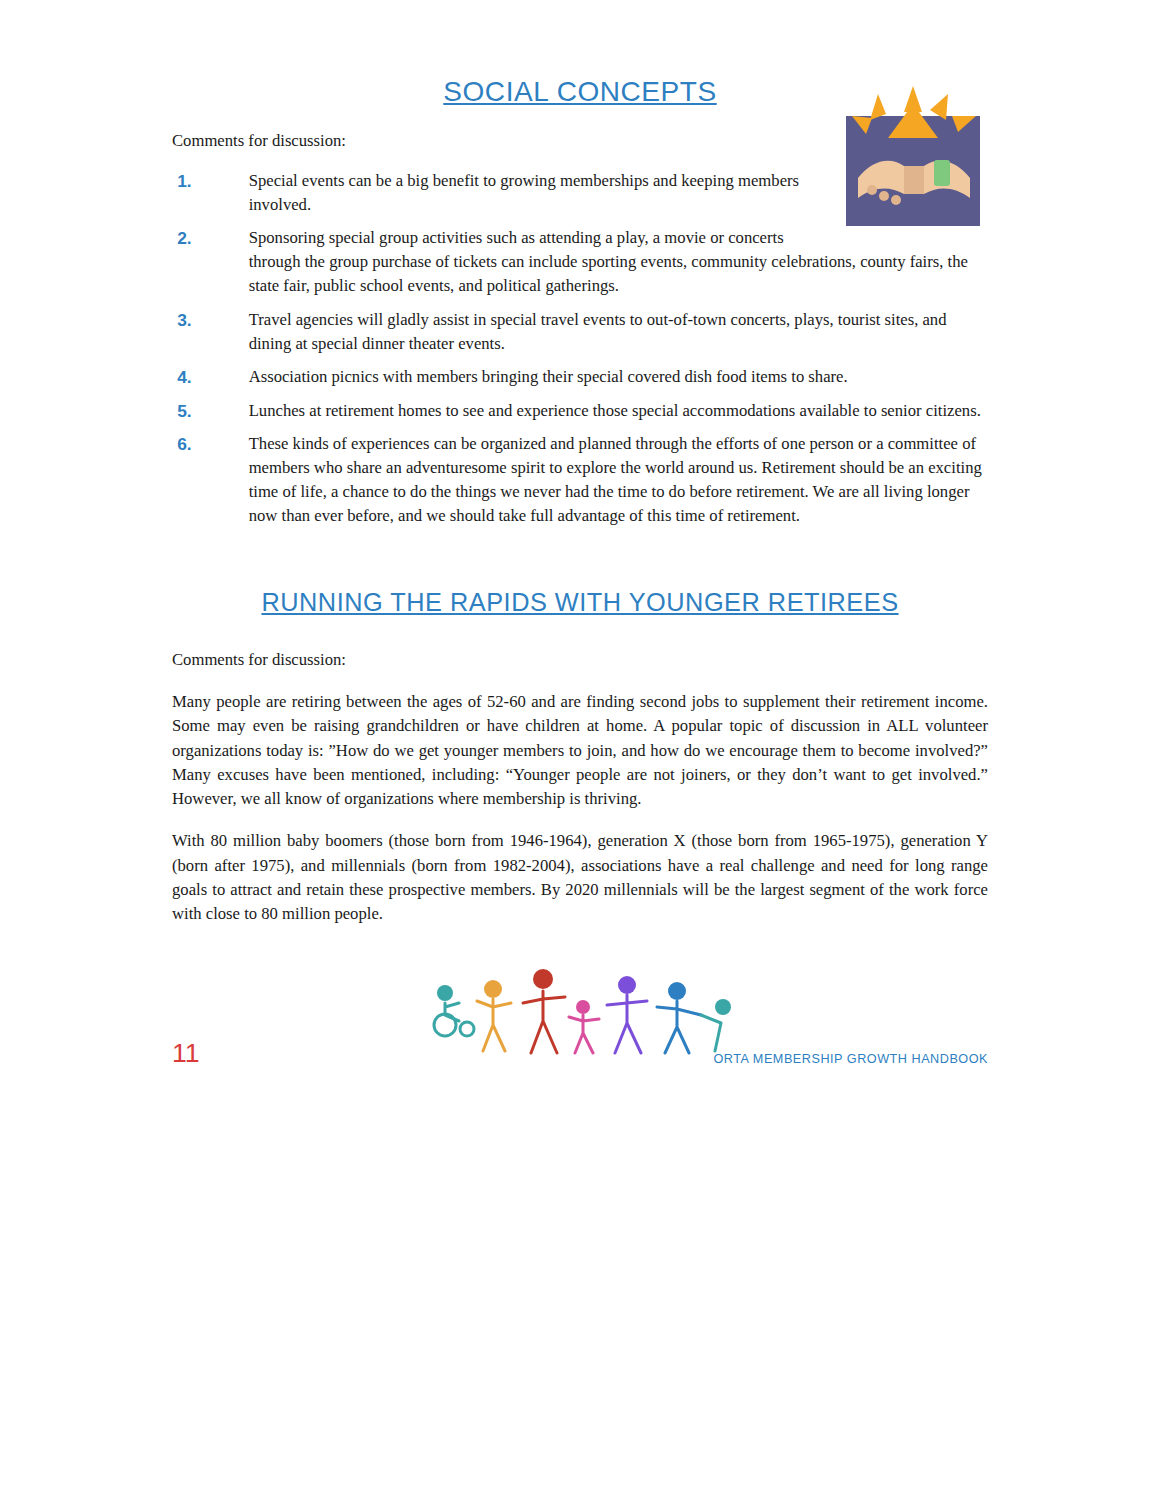Social Concepts
Comments for discussion:
Special events can be a big benefit to growing memberships and keeping members involved.
Sponsoring special group activities such as attending a play, a movie or concerts through the group purchase of tickets can include sporting events, community celebrations, county fairs, the state fair, public school events, and political gatherings.
Travel agencies will gladly assist in special travel events to out-of-town concerts, plays, tourist sites, and dining at special dinner theater events.
Association picnics with members bringing their special covered dish food items to share.
Lunches at retirement homes to see and experience those special accommodations available to senior citizens.
These kinds of experiences can be organized and planned through the efforts of one person or a committee of members who share an adventuresome spirit to explore the world around us. Retirement should be an exciting time of life, a chance to do the things we never had the time to do before retirement. We are all living longer now than ever before, and we should take full advantage of this time of retirement.
Running the Rapids with Younger Retirees
Comments for discussion:
Many people are retiring between the ages of 52-60 and are finding second jobs to supplement their retirement income. Some may even be raising grandchildren or have children at home. A popular topic of discussion in ALL volunteer organizations today is: ”How do we get younger members to join, and how do we encourage them to become involved?” Many excuses have been mentioned, including: “Younger people are not joiners, or they don’t want to get involved.” However, we all know of organizations where membership is thriving.
With 80 million baby boomers (those born from 1946-1964), generation X (those born from 1965-1975), generation Y (born after 1975), and millennials (born from 1982-2004), associations have a real challenge and need for long range goals to attract and retain these prospective members. By 2020 millennials will be the largest segment of the work force with close to 80 million people.
11
ORTA Membership Growth Handbook